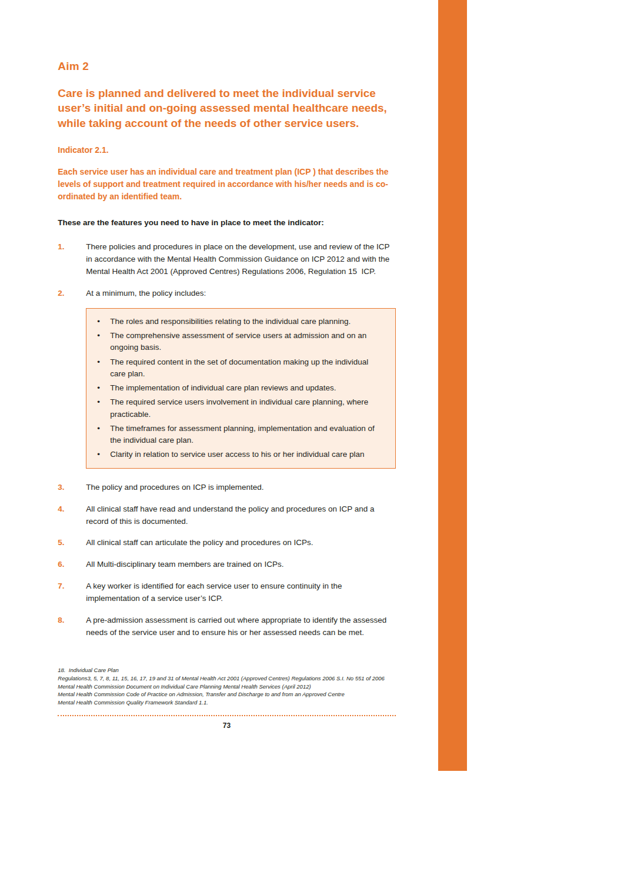Aim 2
Care is planned and delivered to meet the individual service user’s initial and on-going assessed mental healthcare needs, while taking account of the needs of other service users.
Indicator 2.1.
Each service user has an individual care and treatment plan (ICP ) that describes the levels of support and treatment required in accordance with his/her needs and is co-ordinated by an identified team.
These are the features you need to have in place to meet the indicator:
There policies and procedures in place on the development, use and review of the ICP in accordance with the Mental Health Commission Guidance on ICP 2012 and with the Mental Health Act 2001 (Approved Centres) Regulations 2006, Regulation 15 ICP.
At a minimum, the policy includes:
The roles and responsibilities relating to the individual care planning.
The comprehensive assessment of service users at admission and on an ongoing basis.
The required content in the set of documentation making up the individual care plan.
The implementation of individual care plan reviews and updates.
The required service users involvement in individual care planning, where practicable.
The timeframes for assessment planning, implementation and evaluation of the individual care plan.
Clarity in relation to service user access to his or her individual care plan
The policy and procedures on ICP is implemented.
All clinical staff have read and understand the policy and procedures on ICP and a record of this is documented.
All clinical staff can articulate the policy and procedures on ICPs.
All Multi-disciplinary team members are trained on ICPs.
A key worker is identified for each service user to ensure continuity in the implementation of a service user’s ICP.
A pre-admission assessment is carried out where appropriate to identify the assessed needs of the service user and to ensure his or her assessed needs can be met.
18. Individual Care Plan
Regulations3, 5, 7, 8, 11, 15, 16, 17, 19 and 31 of Mental Health Act 2001 (Approved Centres) Regulations 2006 S.I. No 551 of 2006
Mental Health Commission Document on Individual Care Planning Mental Health Services (April 2012)
Mental Health Commission Code of Practice on Admission, Transfer and Discharge to and from an Approved Centre
Mental Health Commission Quality Framework Standard 1.1.
73